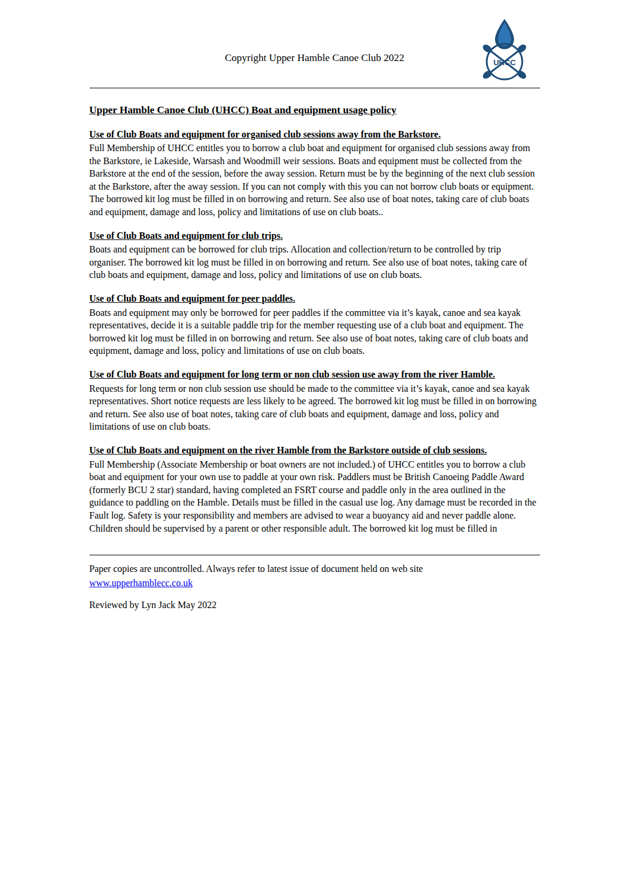Copyright Upper Hamble Canoe Club 2022
UHCC
Upper Hamble Canoe Club (UHCC) Boat and equipment usage policy
Use of Club Boats and equipment for organised club sessions away from the Barkstore.
Full Membership of UHCC entitles you to borrow a club boat and equipment for organised club sessions away from the Barkstore, ie Lakeside, Warsash and Woodmill weir sessions. Boats and equipment must be collected from the Barkstore at the end of the session, before the away session. Return must be by the beginning of the next club session at the Barkstore, after the away session. If you can not comply with this you can not borrow club boats or equipment. The borrowed kit log must be filled in on borrowing and return. See also use of boat notes, taking care of club boats and equipment, damage and loss, policy and limitations of use on club boats..
Use of Club Boats and equipment for club trips.
Boats and equipment can be borrowed for club trips. Allocation and collection/return to be controlled by trip organiser. The borrowed kit log must be filled in on borrowing and return. See also use of boat notes, taking care of club boats and equipment, damage and loss, policy and limitations of use on club boats.
Use of Club Boats and equipment for peer paddles.
Boats and equipment may only be borrowed for peer paddles if the committee via it’s kayak, canoe and sea kayak representatives, decide it is a suitable paddle trip for the member requesting use of a club boat and equipment. The borrowed kit log must be filled in on borrowing and return. See also use of boat notes, taking care of club boats and equipment, damage and loss, policy and limitations of use on club boats.
Use of Club Boats and equipment for long term or non club session use away from the river Hamble.
Requests for long term or non club session use should be made to the committee via it’s kayak, canoe and sea kayak representatives. Short notice requests are less likely to be agreed. The borrowed kit log must be filled in on borrowing and return. See also use of boat notes, taking care of club boats and equipment, damage and loss, policy and limitations of use on club boats.
Use of Club Boats and equipment on the river Hamble from the Barkstore outside of club sessions.
Full Membership (Associate Membership or boat owners are not included.) of UHCC entitles you to borrow a club boat and equipment for your own use to paddle at your own risk. Paddlers must be British Canoeing Paddle Award (formerly BCU 2 star) standard, having completed an FSRT course and paddle only in the area outlined in the guidance to paddling on the Hamble. Details must be filled in the casual use log. Any damage must be recorded in the Fault log. Safety is your responsibility and members are advised to wear a buoyancy aid and never paddle alone. Children should be supervised by a parent or other responsible adult. The borrowed kit log must be filled in
Paper copies are uncontrolled. Always refer to latest issue of document held on web site
www.upperhamblecc.co.uk
Reviewed by Lyn Jack May 2022